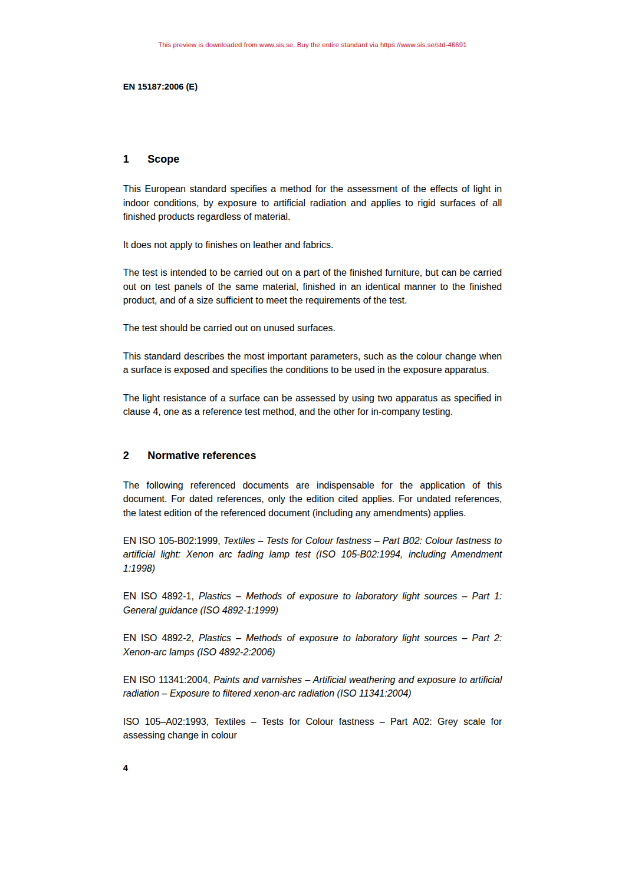This preview is downloaded from www.sis.se. Buy the entire standard via https://www.sis.se/std-46691
EN 15187:2006 (E)
1 Scope
This European standard specifies a method for the assessment of the effects of light in indoor conditions, by exposure to artificial radiation and applies to rigid surfaces of all finished products regardless of material.
It does not apply to finishes on leather and fabrics.
The test is intended to be carried out on a part of the finished furniture, but can be carried out on test panels of the same material, finished in an identical manner to the finished product, and of a size sufficient to meet the requirements of the test.
The test should be carried out on unused surfaces.
This standard describes the most important parameters, such as the colour change when a surface is exposed and specifies the conditions to be used in the exposure apparatus.
The light resistance of a surface can be assessed by using two apparatus as specified in clause 4, one as a reference test method, and the other for in-company testing.
2 Normative references
The following referenced documents are indispensable for the application of this document. For dated references, only the edition cited applies. For undated references, the latest edition of the referenced document (including any amendments) applies.
EN ISO 105-B02:1999, Textiles – Tests for Colour fastness – Part B02: Colour fastness to artificial light: Xenon arc fading lamp test (ISO 105-B02:1994, including Amendment 1:1998)
EN ISO 4892-1, Plastics – Methods of exposure to laboratory light sources – Part 1: General guidance (ISO 4892-1:1999)
EN ISO 4892-2, Plastics – Methods of exposure to laboratory light sources – Part 2: Xenon-arc lamps (ISO 4892-2:2006)
EN ISO 11341:2004, Paints and varnishes – Artificial weathering and exposure to artificial radiation – Exposure to filtered xenon-arc radiation (ISO 11341:2004)
ISO 105–A02:1993, Textiles – Tests for Colour fastness – Part A02: Grey scale for assessing change in colour
4